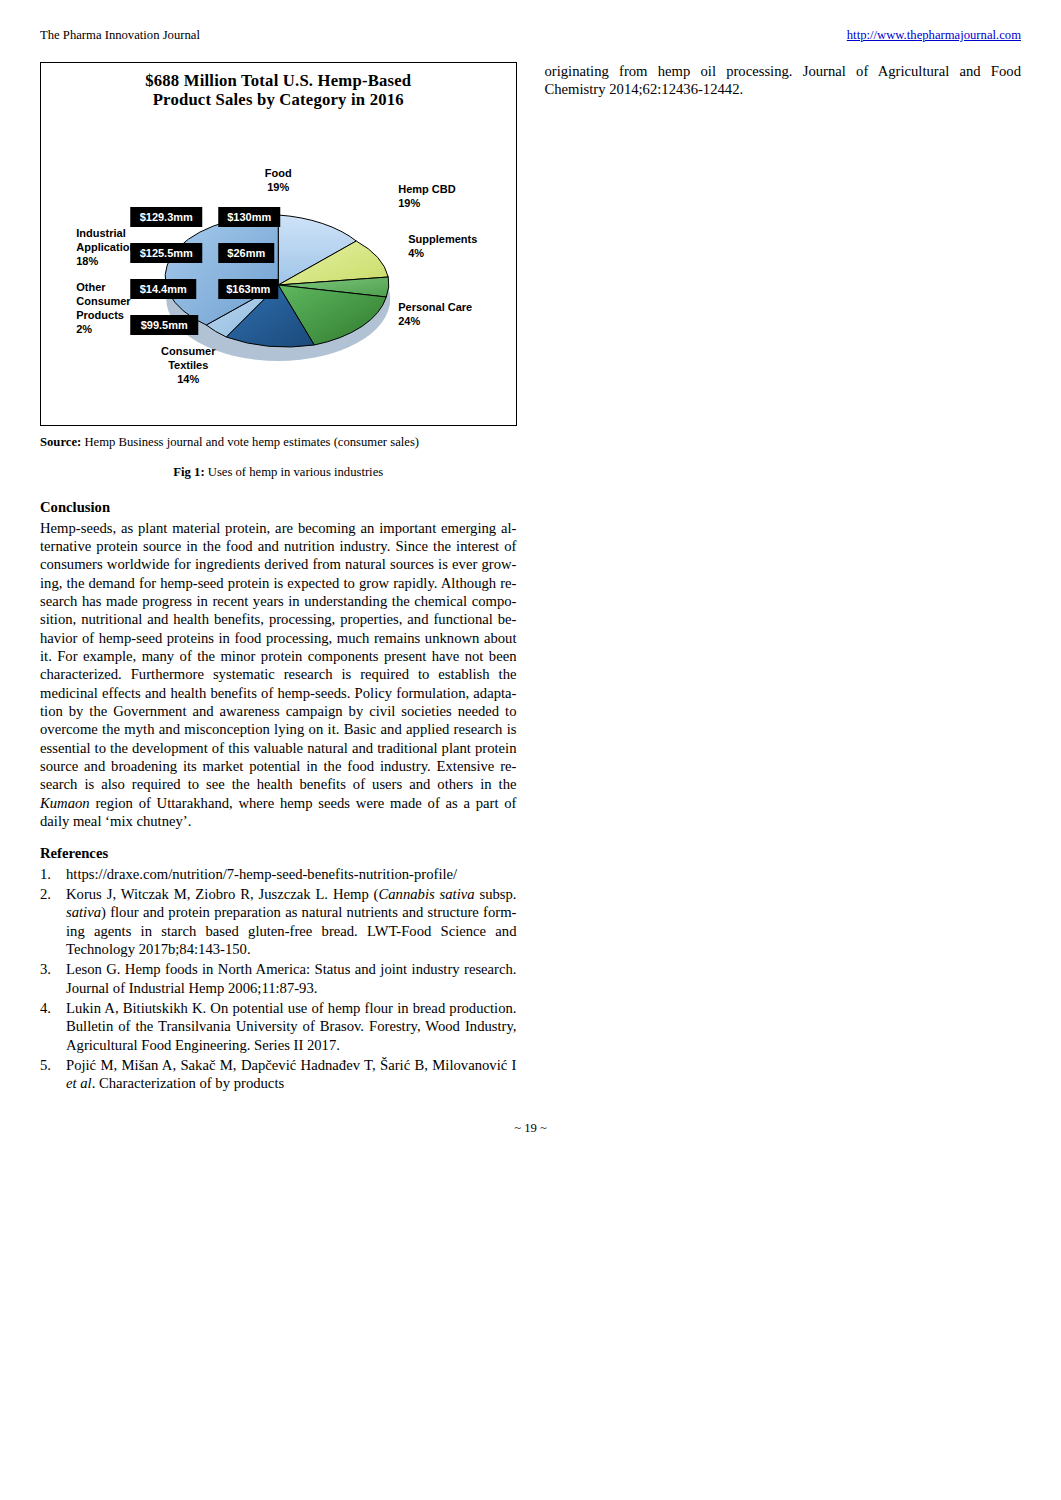The Pharma Innovation Journal http://www.thepharmajournal.com
$688 Million Total U.S. Hemp-Based
Product Sales by Category in 2016
$129.3mm $130mm $125.5mm $26mm $14.4mm $163mm $99.5mm Food 19% Hemp CBD 19% Supplements 4% Personal Care 24% Industrial Applications 18% Other Consumer Products 2% Consumer Textiles 14%
Source: Hemp Business journal and vote hemp estimates (consumer sales)
Fig 1: Uses of hemp in various industries
Conclusion
Hemp-seeds, as plant material protein, are becoming an important emerging alternative protein source in the food and nutrition industry. Since the interest of consumers worldwide for ingredients derived from natural sources is ever growing, the demand for hemp-seed protein is expected to grow rapidly. Although research has made progress in recent years in understanding the chemical composition, nutritional and health benefits, processing, properties, and functional behavior of hemp-seed proteins in food processing, much remains unknown about it. For example, many of the minor protein components present have not been characterized. Furthermore systematic research is required to establish the medicinal effects and health benefits of hemp-seeds. Policy formulation, adaptation by the Government and awareness campaign by civil societies needed to overcome the myth and misconception lying on it. Basic and applied research is essential to the development of this valuable natural and traditional plant protein source and broadening its market potential in the food industry. Extensive research is also required to see the health benefits of users and others in the Kumaon region of Uttarakhand, where hemp seeds were made of as a part of daily meal ‘mix chutney’.
References
https://draxe.com/nutrition/7-hemp-seed-benefits-nutrition-profile/
Korus J, Witczak M, Ziobro R, Juszczak L. Hemp (Cannabis sativa subsp. sativa) flour and protein preparation as natural nutrients and structure forming agents in starch based gluten-free bread. LWT-Food Science and Technology 2017b;84:143-150.
Leson G. Hemp foods in North America: Status and joint industry research. Journal of Industrial Hemp 2006;11:87-93.
Lukin A, Bitiutskikh K. On potential use of hemp flour in bread production. Bulletin of the Transilvania University of Brasov. Forestry, Wood Industry, Agricultural Food Engineering. Series II 2017.
Pojić M, Mišan A, Sakač M, Dapčević Hadnađev T, Šarić B, Milovanović I et al. Characterization of by products
originating from hemp oil processing. Journal of Agricultural and Food Chemistry 2014;62:12436-12442.
~ 19 ~